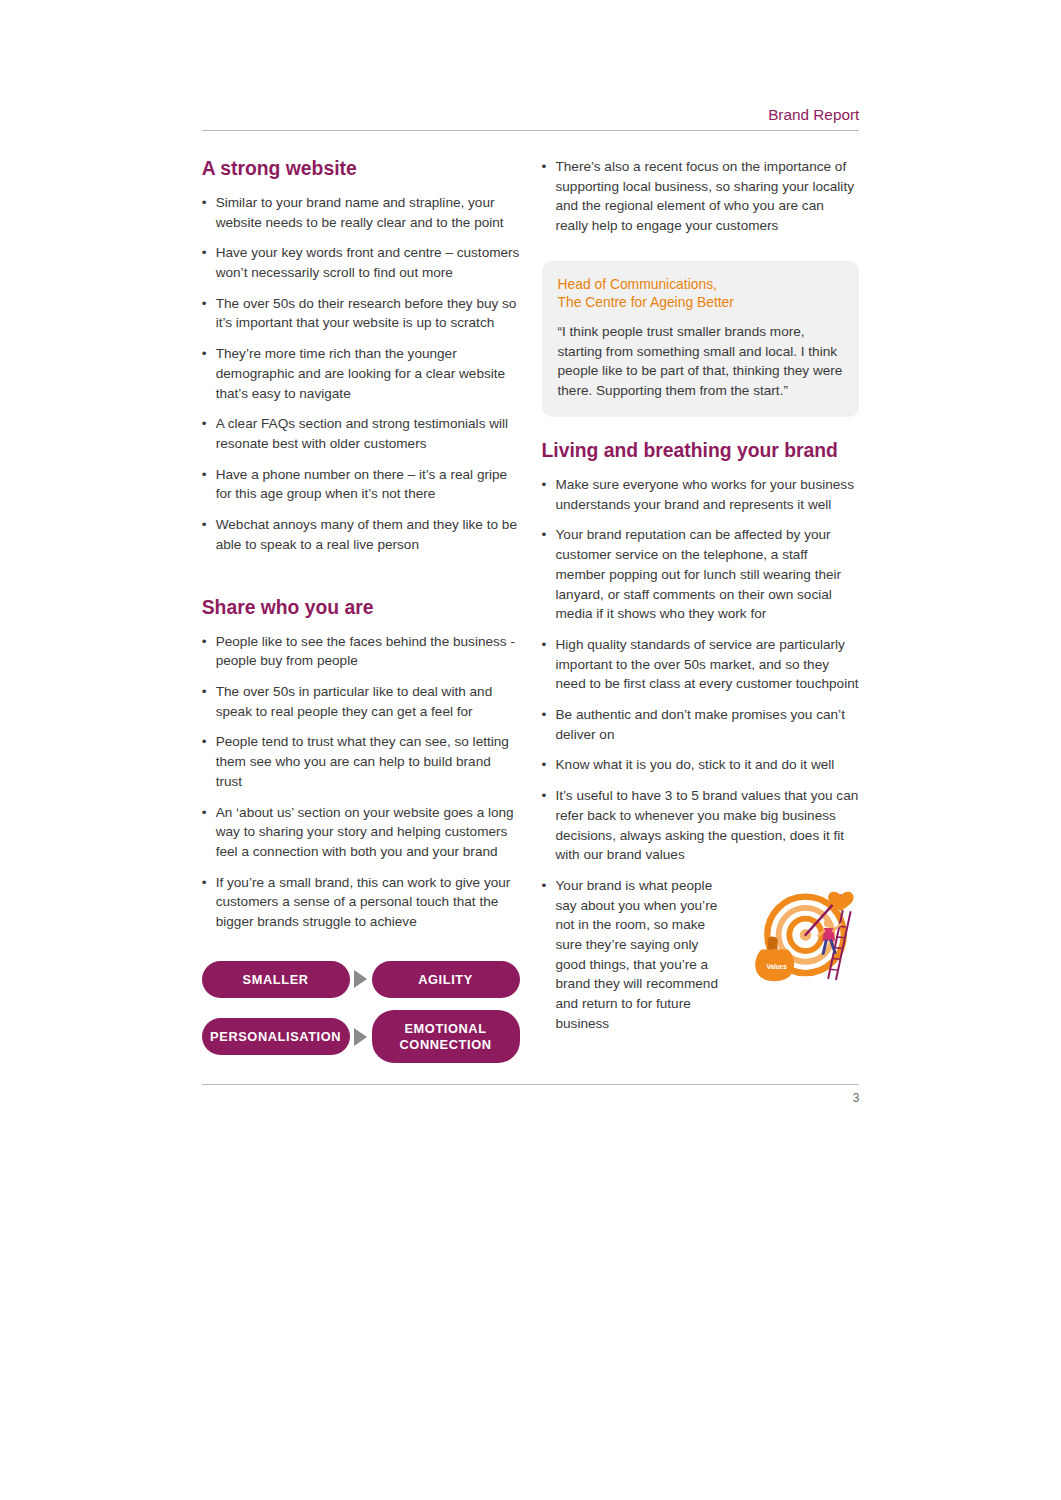Brand Report
A strong website
Similar to your brand name and strapline, your website needs to be really clear and to the point
Have your key words front and centre – customers won’t necessarily scroll to find out more
The over 50s do their research before they buy so it’s important that your website is up to scratch
They’re more time rich than the younger demographic and are looking for a clear website that’s easy to navigate
A clear FAQs section and strong testimonials will resonate best with older customers
Have a phone number on there – it’s a real gripe for this age group when it’s not there
Webchat annoys many of them and they like to be able to speak to a real live person
Share who you are
People like to see the faces behind the business - people buy from people
The over 50s in particular like to deal with and speak to real people they can get a feel for
People tend to trust what they can see, so letting them see who you are can help to build brand trust
An ‘about us’ section on your website goes a long way to sharing your story and helping customers feel a connection with both you and your brand
If you’re a small brand, this can work to give your customers a sense of a personal touch that the bigger brands struggle to achieve
SMALLER
AGILITY
PERSONALISATION
EMOTIONAL
CONNECTION
There’s also a recent focus on the importance of supporting local business, so sharing your locality and the regional element of who you are can really help to engage your customers
Head of Communications,
The Centre for Ageing Better
“I think people trust smaller brands more, starting from something small and local. I think people like to be part of that, thinking they were there. Supporting them from the start.”
Living and breathing your brand
Make sure everyone who works for your business understands your brand and represents it well
Your brand reputation can be affected by your customer service on the telephone, a staff member popping out for lunch still wearing their lanyard, or staff comments on their own social media if it shows who they work for
High quality standards of service are particularly important to the over 50s market, and so they need to be first class at every customer touchpoint
Be authentic and don’t make promises you can’t deliver on
Know what it is you do, stick to it and do it well
It’s useful to have 3 to 5 brand values that you can refer back to whenever you make big business decisions, always asking the question, does it fit with our brand values
Your brand is what people say about you when you’re not in the room, so make sure they’re saying only good things, that you’re a brand they will recommend and return to for future business
Values
3